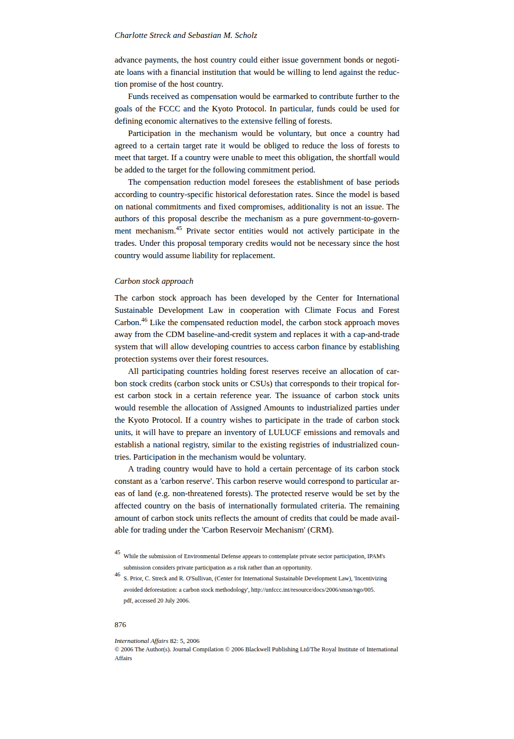Charlotte Streck and Sebastian M. Scholz
advance payments, the host country could either issue government bonds or negotiate loans with a financial institution that would be willing to lend against the reduction promise of the host country.
Funds received as compensation would be earmarked to contribute further to the goals of the FCCC and the Kyoto Protocol. In particular, funds could be used for defining economic alternatives to the extensive felling of forests.
Participation in the mechanism would be voluntary, but once a country had agreed to a certain target rate it would be obliged to reduce the loss of forests to meet that target. If a country were unable to meet this obligation, the shortfall would be added to the target for the following commitment period.
The compensation reduction model foresees the establishment of base periods according to country-specific historical deforestation rates. Since the model is based on national commitments and fixed compromises, additionality is not an issue. The authors of this proposal describe the mechanism as a pure government-to-government mechanism.45 Private sector entities would not actively participate in the trades. Under this proposal temporary credits would not be necessary since the host country would assume liability for replacement.
Carbon stock approach
The carbon stock approach has been developed by the Center for International Sustainable Development Law in cooperation with Climate Focus and Forest Carbon.46 Like the compensated reduction model, the carbon stock approach moves away from the CDM baseline-and-credit system and replaces it with a cap-and-trade system that will allow developing countries to access carbon finance by establishing protection systems over their forest resources.
All participating countries holding forest reserves receive an allocation of carbon stock credits (carbon stock units or CSUs) that corresponds to their tropical forest carbon stock in a certain reference year. The issuance of carbon stock units would resemble the allocation of Assigned Amounts to industrialized parties under the Kyoto Protocol. If a country wishes to participate in the trade of carbon stock units, it will have to prepare an inventory of LULUCF emissions and removals and establish a national registry, similar to the existing registries of industrialized countries. Participation in the mechanism would be voluntary.
A trading country would have to hold a certain percentage of its carbon stock constant as a 'carbon reserve'. This carbon reserve would correspond to particular areas of land (e.g. non-threatened forests). The protected reserve would be set by the affected country on the basis of internationally formulated criteria. The remaining amount of carbon stock units reflects the amount of credits that could be made available for trading under the 'Carbon Reservoir Mechanism' (CRM).
45 While the submission of Environmental Defense appears to contemplate private sector participation, IPAM's
submission considers private participation as a risk rather than an opportunity.
46 S. Prior, C. Streck and R. O'Sullivan, (Center for International Sustainable Development Law), 'Incentivizing
avoided deforestation: a carbon stock methodology', http://unfccc.int/resource/docs/2006/smsn/ngo/005.
pdf, accessed 20 July 2006.
876
International Affairs 82: 5, 2006
© 2006 The Author(s). Journal Compilation © 2006 Blackwell Publishing Ltd/The Royal Institute of International Affairs